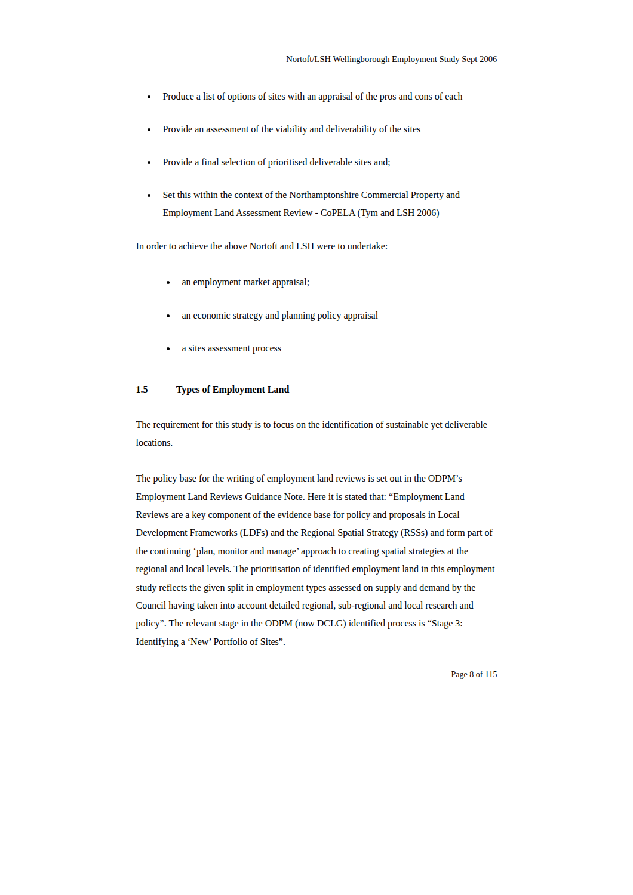Nortoft/LSH Wellingborough Employment Study Sept 2006
Produce a list of options of sites with an appraisal of the pros and cons of each
Provide an assessment of the viability and deliverability of the sites
Provide a final selection of prioritised deliverable sites and;
Set this within the context of the Northamptonshire Commercial Property and Employment Land Assessment Review - CoPELA (Tym and LSH 2006)
In order to achieve the above Nortoft and LSH were to undertake:
an employment market appraisal;
an economic strategy and planning policy appraisal
a sites assessment process
1.5 Types of Employment Land
The requirement for this study is to focus on the identification of sustainable yet deliverable locations.
The policy base for the writing of employment land reviews is set out in the ODPM’s Employment Land Reviews Guidance Note. Here it is stated that: “Employment Land Reviews are a key component of the evidence base for policy and proposals in Local Development Frameworks (LDFs) and the Regional Spatial Strategy (RSSs) and form part of the continuing ‘plan, monitor and manage’ approach to creating spatial strategies at the regional and local levels. The prioritisation of identified employment land in this employment study reflects the given split in employment types assessed on supply and demand by the Council having taken into account detailed regional, sub-regional and local research and policy”. The relevant stage in the ODPM (now DCLG) identified process is “Stage 3: Identifying a ‘New’ Portfolio of Sites”.
Page 8 of 115